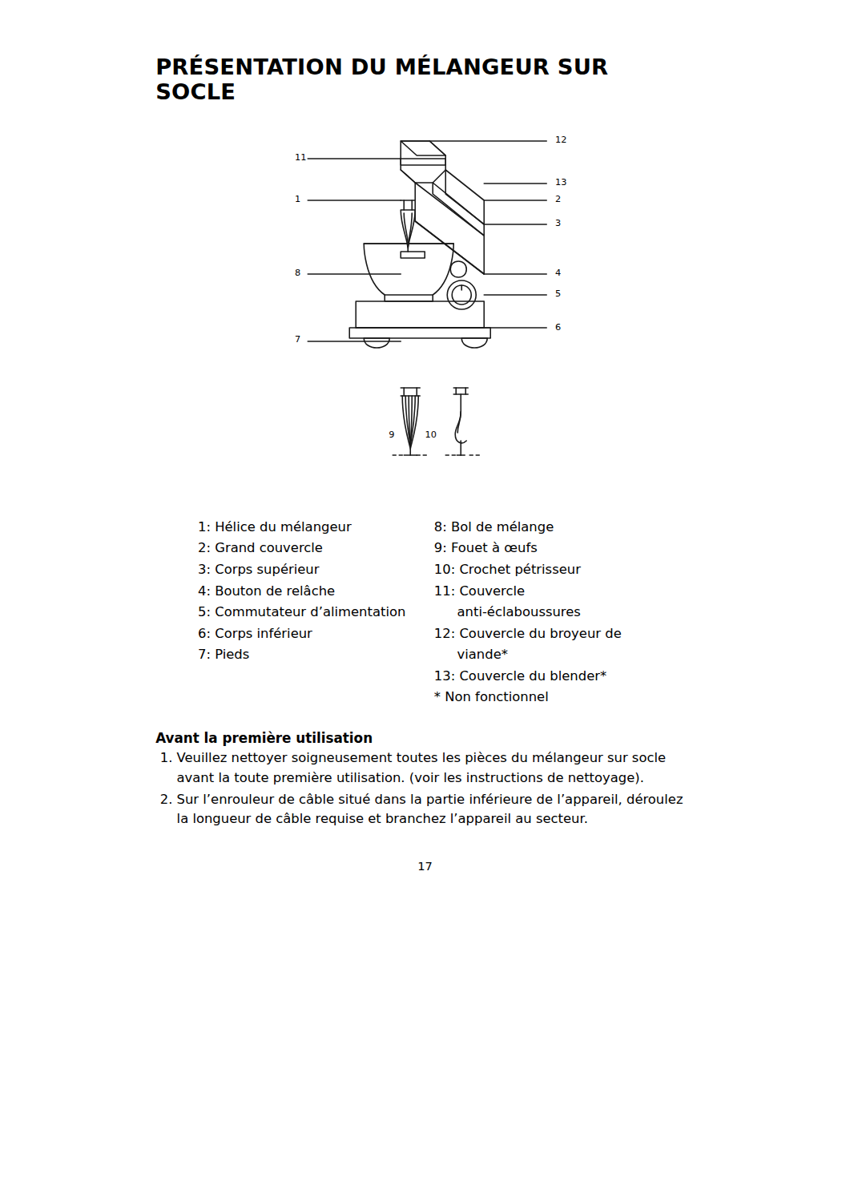PRÉSENTATION DU MÉLANGEUR SUR SOCLE
12
13
2
3
4
5
6
11
1
8
7
9
10
1: Hélice du mélangeur
2: Grand couvercle
3: Corps supérieur
4: Bouton de relâche
5: Commutateur d’alimentation
6: Corps inférieur
7: Pieds
8: Bol de mélange
9: Fouet à œufs
10: Crochet pétrisseur
11: Couvercle
anti-éclaboussures
12: Couvercle du broyeur de
viande*
13: Couvercle du blender*
* Non fonctionnel
Avant la première utilisation
Veuillez nettoyer soigneusement toutes les pièces du mélangeur sur socle avant la toute première utilisation. (voir les instructions de nettoyage).
Sur l’enrouleur de câble situé dans la partie inférieure de l’appareil, déroulez la longueur de câble requise et branchez l’appareil au secteur.
17